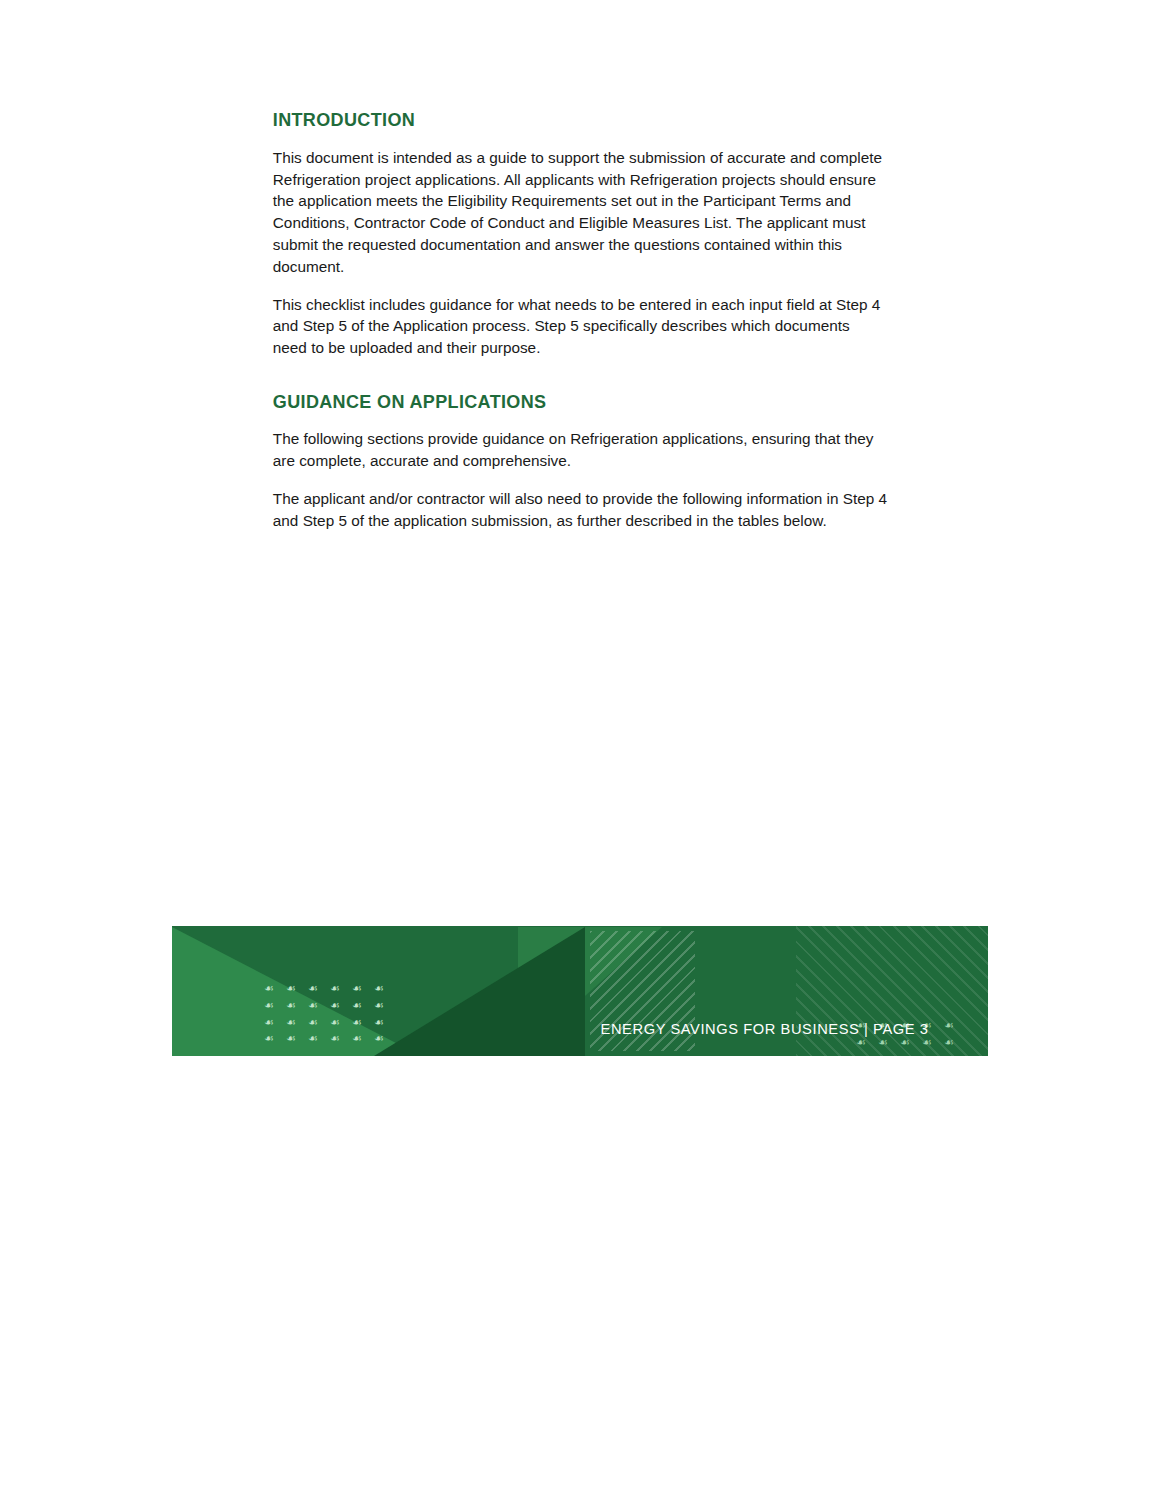INTRODUCTION
This document is intended as a guide to support the submission of accurate and complete Refrigeration project applications. All applicants with Refrigeration projects should ensure the application meets the Eligibility Requirements set out in the Participant Terms and Conditions, Contractor Code of Conduct and Eligible Measures List. The applicant must submit the requested documentation and answer the questions contained within this document.
This checklist includes guidance for what needs to be entered in each input field at Step 4 and Step 5 of the Application process. Step 5 specifically describes which documents need to be uploaded and their purpose.
GUIDANCE ON APPLICATIONS
The following sections provide guidance on Refrigeration applications, ensuring that they are complete, accurate and comprehensive.
The applicant and/or contractor will also need to provide the following information in Step 4 and Step 5 of the application submission, as further described in the tables below.
☙☙☙☙☙☙ ☙☙☙☙☙☙ ☙☙☙☙☙☙ ☙☙☙☙☙☙
☙☙☙☙☙ ☙☙☙☙☙
ENERGY SAVINGS FOR BUSINESS | PAGE 3